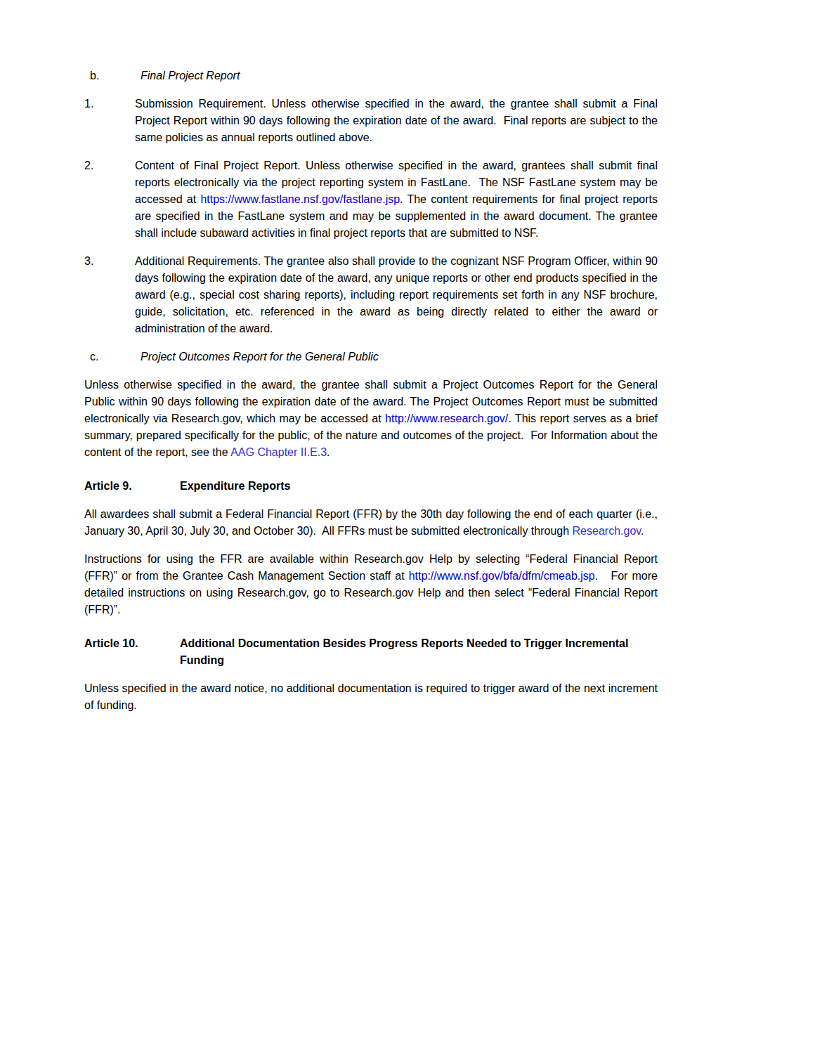b.
Final Project Report
1.
Submission Requirement. Unless otherwise specified in the award, the grantee shall submit a Final Project Report within 90 days following the expiration date of the award. Final reports are subject to the same policies as annual reports outlined above.
2.
Content of Final Project Report. Unless otherwise specified in the award, grantees shall submit final reports electronically via the project reporting system in FastLane. The NSF FastLane system may be accessed at https://www.fastlane.nsf.gov/fastlane.jsp. The content requirements for final project reports are specified in the FastLane system and may be supplemented in the award document. The grantee shall include subaward activities in final project reports that are submitted to NSF.
3.
Additional Requirements. The grantee also shall provide to the cognizant NSF Program Officer, within 90 days following the expiration date of the award, any unique reports or other end products specified in the award (e.g., special cost sharing reports), including report requirements set forth in any NSF brochure, guide, solicitation, etc. referenced in the award as being directly related to either the award or administration of the award.
c.
Project Outcomes Report for the General Public
Unless otherwise specified in the award, the grantee shall submit a Project Outcomes Report for the General Public within 90 days following the expiration date of the award. The Project Outcomes Report must be submitted electronically via Research.gov, which may be accessed at http://www.research.gov/. This report serves as a brief summary, prepared specifically for the public, of the nature and outcomes of the project. For Information about the content of the report, see the AAG Chapter II.E.3.
Article 9.
Expenditure Reports
All awardees shall submit a Federal Financial Report (FFR) by the 30th day following the end of each quarter (i.e., January 30, April 30, July 30, and October 30). All FFRs must be submitted electronically through Research.gov.
Instructions for using the FFR are available within Research.gov Help by selecting “Federal Financial Report (FFR)” or from the Grantee Cash Management Section staff at http://www.nsf.gov/bfa/dfm/cmeab.jsp. For more detailed instructions on using Research.gov, go to Research.gov Help and then select “Federal Financial Report (FFR)”.
Article 10.
Additional Documentation Besides Progress Reports Needed to Trigger Incremental Funding
Unless specified in the award notice, no additional documentation is required to trigger award of the next increment of funding.